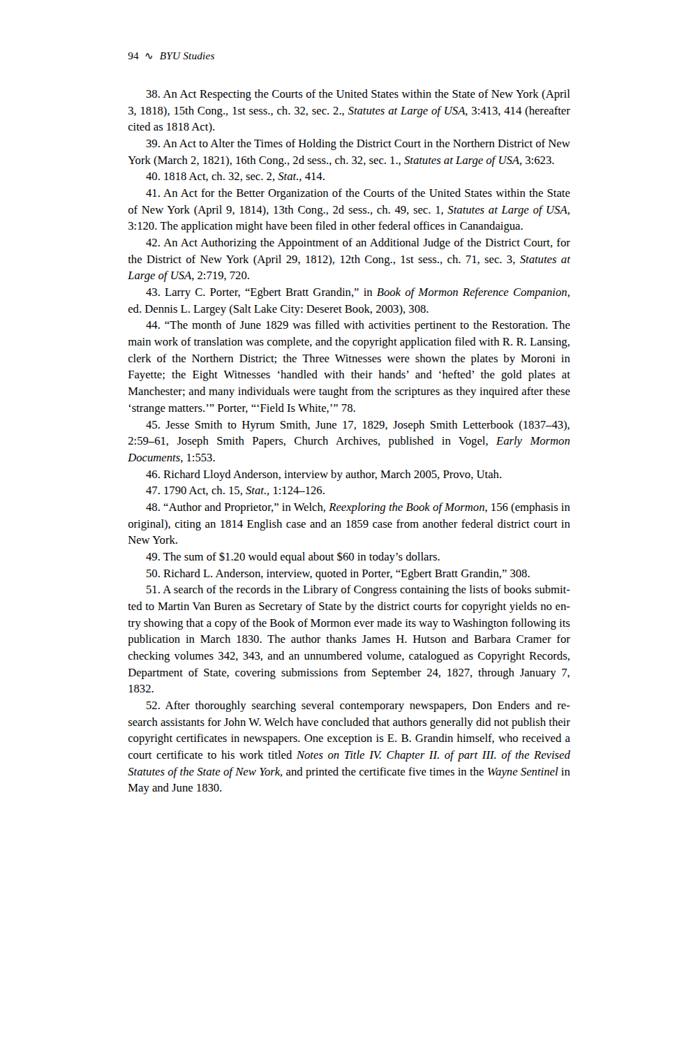94∿BYU Studies
38. An Act Respecting the Courts of the United States within the State of New York (April 3, 1818), 15th Cong., 1st sess., ch. 32, sec. 2., Statutes at Large of USA, 3:413, 414 (hereafter cited as 1818 Act).
39. An Act to Alter the Times of Holding the District Court in the Northern District of New York (March 2, 1821), 16th Cong., 2d sess., ch. 32, sec. 1., Statutes at Large of USA, 3:623.
40. 1818 Act, ch. 32, sec. 2, Stat., 414.
41. An Act for the Better Organization of the Courts of the United States within the State of New York (April 9, 1814), 13th Cong., 2d sess., ch. 49, sec. 1, Statutes at Large of USA, 3:120. The application might have been filed in other federal offices in Canandaigua.
42. An Act Authorizing the Appointment of an Additional Judge of the District Court, for the District of New York (April 29, 1812), 12th Cong., 1st sess., ch. 71, sec. 3, Statutes at Large of USA, 2:719, 720.
43. Larry C. Porter, “Egbert Bratt Grandin,” in Book of Mormon Reference Companion, ed. Dennis L. Largey (Salt Lake City: Deseret Book, 2003), 308.
44. “The month of June 1829 was filled with activities pertinent to the Restoration. The main work of translation was complete, and the copyright application filed with R. R. Lansing, clerk of the Northern District; the Three Witnesses were shown the plates by Moroni in Fayette; the Eight Witnesses ‘handled with their hands’ and ‘hefted’ the gold plates at Manchester; and many individuals were taught from the scriptures as they inquired after these ‘strange matters.’” Porter, “‘Field Is White,’” 78.
45. Jesse Smith to Hyrum Smith, June 17, 1829, Joseph Smith Letterbook (1837–43), 2:59–61, Joseph Smith Papers, Church Archives, published in Vogel, Early Mormon Documents, 1:553.
46. Richard Lloyd Anderson, interview by author, March 2005, Provo, Utah.
47. 1790 Act, ch. 15, Stat., 1:124–126.
48. “Author and Proprietor,” in Welch, Reexploring the Book of Mormon, 156 (emphasis in original), citing an 1814 English case and an 1859 case from another federal district court in New York.
49. The sum of $1.20 would equal about $60 in today’s dollars.
50. Richard L. Anderson, interview, quoted in Porter, “Egbert Bratt Grandin,” 308.
51. A search of the records in the Library of Congress containing the lists of books submitted to Martin Van Buren as Secretary of State by the district courts for copyright yields no entry showing that a copy of the Book of Mormon ever made its way to Washington following its publication in March 1830. The author thanks James H. Hutson and Barbara Cramer for checking volumes 342, 343, and an unnumbered volume, catalogued as Copyright Records, Department of State, covering submissions from September 24, 1827, through January 7, 1832.
52. After thoroughly searching several contemporary newspapers, Don Enders and research assistants for John W. Welch have concluded that authors generally did not publish their copyright certificates in newspapers. One exception is E. B. Grandin himself, who received a court certificate to his work titled Notes on Title IV. Chapter II. of part III. of the Revised Statutes of the State of New York, and printed the certificate five times in the Wayne Sentinel in May and June 1830.